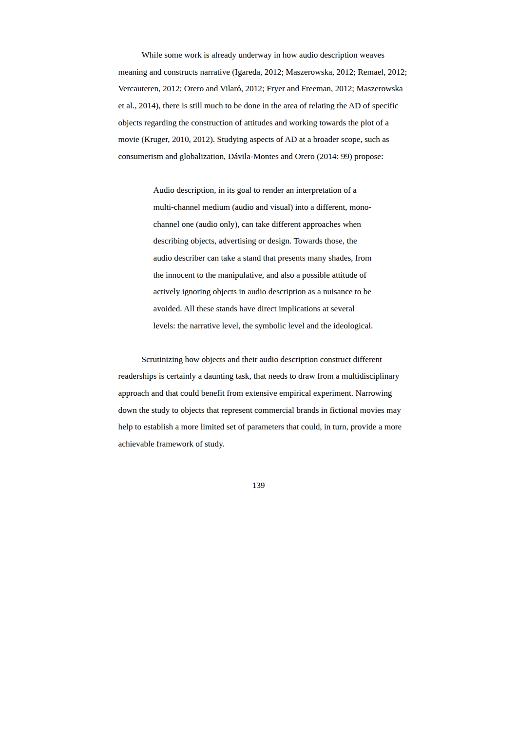While some work is already underway in how audio description weaves meaning and constructs narrative (Igareda, 2012; Maszerowska, 2012; Remael, 2012; Vercauteren, 2012; Orero and Vilaró, 2012; Fryer and Freeman, 2012; Maszerowska et al., 2014), there is still much to be done in the area of relating the AD of specific objects regarding the construction of attitudes and working towards the plot of a movie (Kruger, 2010, 2012). Studying aspects of AD at a broader scope, such as consumerism and globalization, Dávila-Montes and Orero (2014: 99) propose:
Audio description, in its goal to render an interpretation of a multi-channel medium (audio and visual) into a different, mono-channel one (audio only), can take different approaches when describing objects, advertising or design. Towards those, the audio describer can take a stand that presents many shades, from the innocent to the manipulative, and also a possible attitude of actively ignoring objects in audio description as a nuisance to be avoided. All these stands have direct implications at several levels: the narrative level, the symbolic level and the ideological.
Scrutinizing how objects and their audio description construct different readerships is certainly a daunting task, that needs to draw from a multidisciplinary approach and that could benefit from extensive empirical experiment. Narrowing down the study to objects that represent commercial brands in fictional movies may help to establish a more limited set of parameters that could, in turn, provide a more achievable framework of study.
139